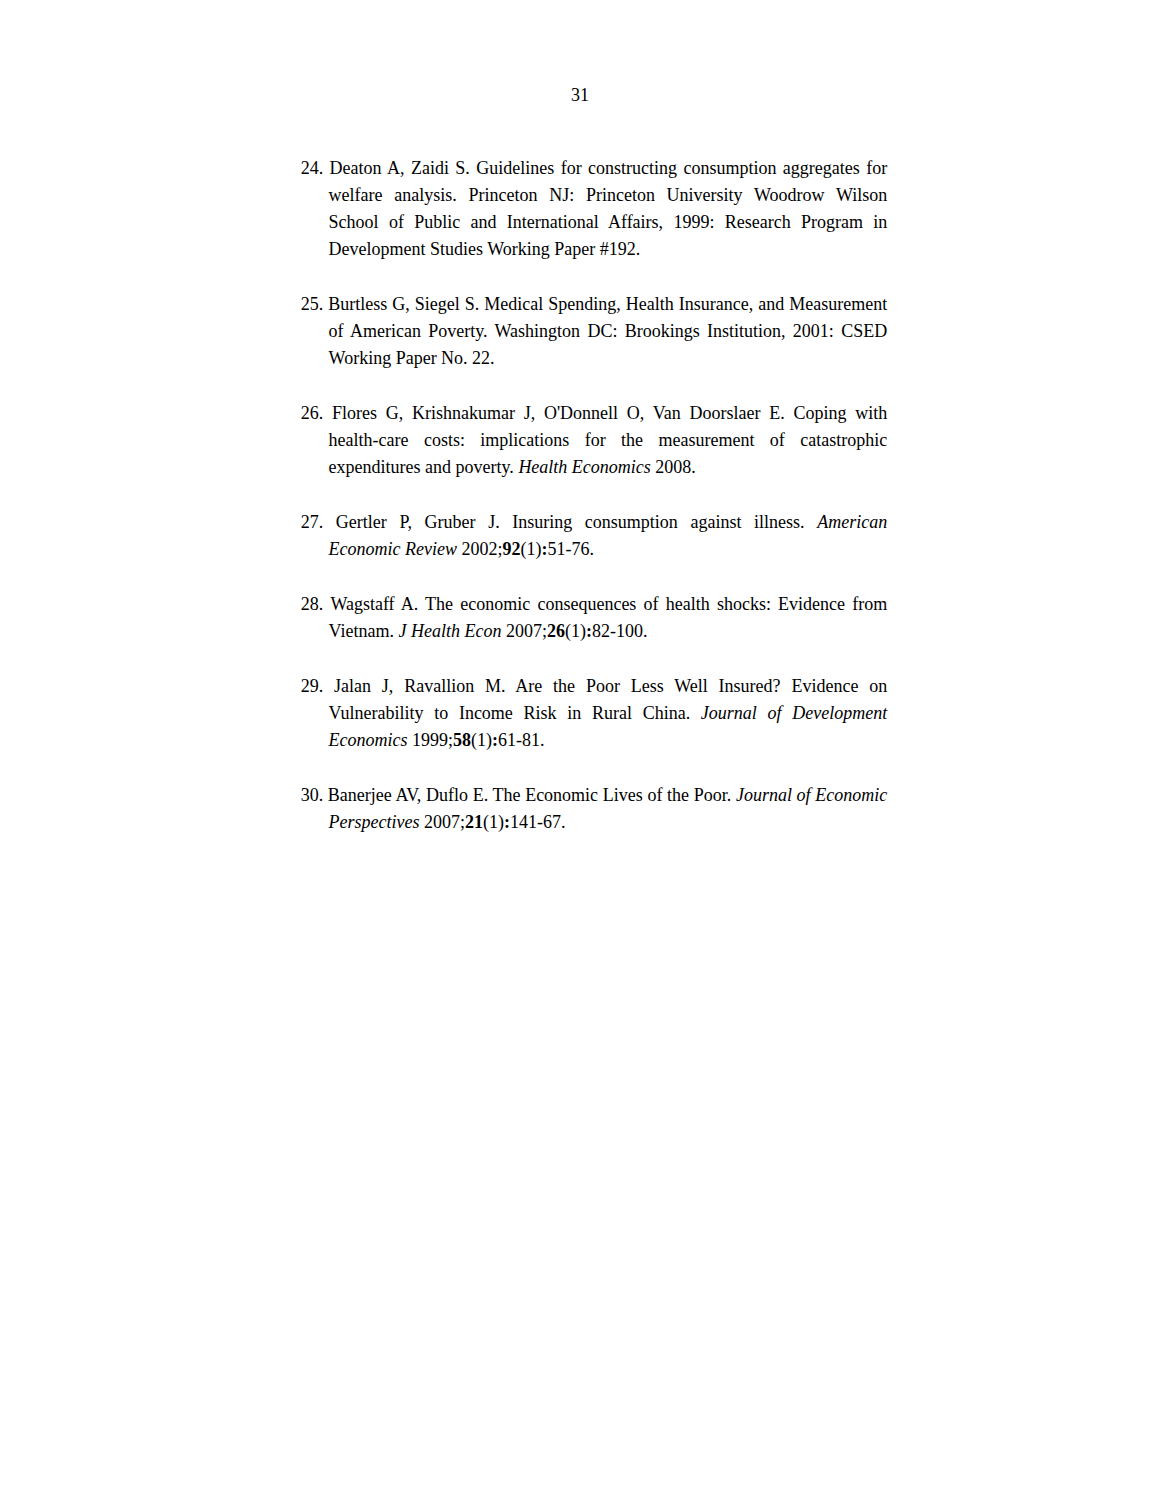31
24. Deaton A, Zaidi S. Guidelines for constructing consumption aggregates for welfare analysis. Princeton NJ: Princeton University Woodrow Wilson School of Public and International Affairs, 1999: Research Program in Development Studies Working Paper #192.
25. Burtless G, Siegel S. Medical Spending, Health Insurance, and Measurement of American Poverty. Washington DC: Brookings Institution, 2001: CSED Working Paper No. 22.
26. Flores G, Krishnakumar J, O'Donnell O, Van Doorslaer E. Coping with health-care costs: implications for the measurement of catastrophic expenditures and poverty. Health Economics 2008.
27. Gertler P, Gruber J. Insuring consumption against illness. American Economic Review 2002;92(1): 51-76.
28. Wagstaff A. The economic consequences of health shocks: Evidence from Vietnam. J Health Econ 2007;26(1): 82-100.
29. Jalan J, Ravallion M. Are the Poor Less Well Insured? Evidence on Vulnerability to Income Risk in Rural China. Journal of Development Economics 1999;58(1): 61-81.
30. Banerjee AV, Duflo E. The Economic Lives of the Poor. Journal of Economic Perspectives 2007;21(1): 141-67.